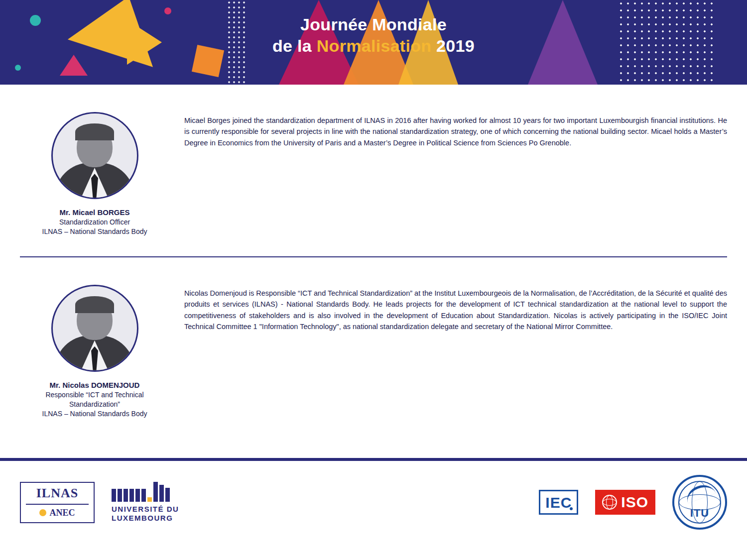Journée Mondiale
de la Normalisation 2019
Mr. Micael BORGES
Standardization Officer
ILNAS – National Standards Body
Micael Borges joined the standardization department of ILNAS in 2016 after having worked for almost 10 years for two important Luxembourgish financial institutions. He is currently responsible for several projects in line with the national standardization strategy, one of which concerning the national building sector. Micael holds a Master’s Degree in Economics from the University of Paris and a Master’s Degree in Political Science from Sciences Po Grenoble.
Mr. Nicolas DOMENJOUD
Responsible “ICT and Technical Standardization”
ILNAS – National Standards Body
Nicolas Domenjoud is Responsible “ICT and Technical Standardization” at the Institut Luxembourgeois de la Normalisation, de l’Accréditation, de la Sécurité et qualité des produits et services (ILNAS) - National Standards Body. He leads projects for the development of ICT technical standardization at the national level to support the competitiveness of stakeholders and is also involved in the development of Education about Standardization. Nicolas is actively participating in the ISO/IEC Joint Technical Committee 1 "Information Technology", as national standardization delegate and secretary of the National Mirror Committee.
ILNAS
ANEC
UNIVERSITÉ DU
LUXEMBOURG
IEC
ISO
ITU